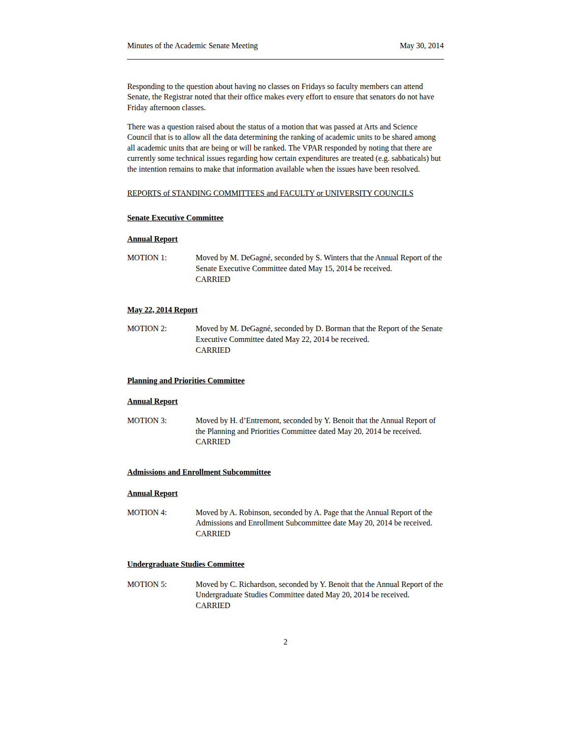Minutes of the Academic Senate Meeting
May 30, 2014
Responding to the question about having no classes on Fridays so faculty members can attend Senate, the Registrar noted that their office makes every effort to ensure that senators do not have Friday afternoon classes.
There was a question raised about the status of a motion that was passed at Arts and Science Council that is to allow all the data determining the ranking of academic units to be shared among all academic units that are being or will be ranked. The VPAR responded by noting that there are currently some technical issues regarding how certain expenditures are treated (e.g. sabbaticals) but the intention remains to make that information available when the issues have been resolved.
REPORTS of STANDING COMMITTEES and FACULTY or UNIVERSITY COUNCILS
Senate Executive Committee
Annual Report
MOTION 1:
Moved by M. DeGagné, seconded by S. Winters that the Annual Report of the Senate Executive Committee dated May 15, 2014 be received. CARRIED
May 22, 2014 Report
MOTION 2:
Moved by M. DeGagné, seconded by D. Borman that the Report of the Senate Executive Committee dated May 22, 2014 be received. CARRIED
Planning and Priorities Committee
Annual Report
MOTION 3:
Moved by H. d’Entremont, seconded by Y. Benoit that the Annual Report of the Planning and Priorities Committee dated May 20, 2014 be received. CARRIED
Admissions and Enrollment Subcommittee
Annual Report
MOTION 4:
Moved by A. Robinson, seconded by A. Page that the Annual Report of the Admissions and Enrollment Subcommittee date May 20, 2014 be received. CARRIED
Undergraduate Studies Committee
MOTION 5:
Moved by C. Richardson, seconded by Y. Benoit that the Annual Report of the Undergraduate Studies Committee dated May 20, 2014 be received. CARRIED
2